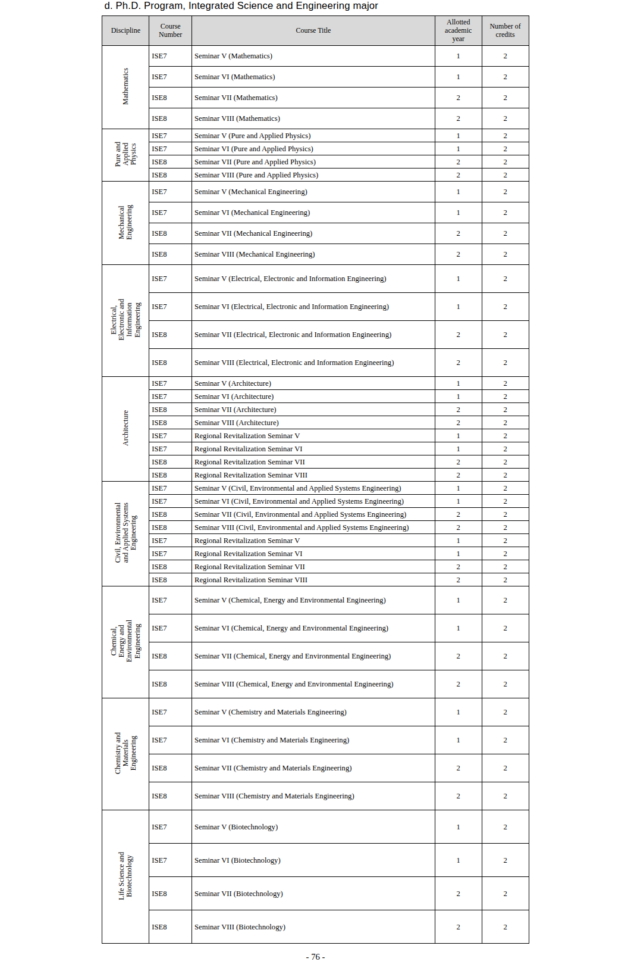d. Ph.D. Program, Integrated Science and Engineering major
| Discipline | Course Number | Course Title | Allotted academic year | Number of credits |
| --- | --- | --- | --- | --- |
| Mathematics | ISE7 | Seminar V (Mathematics) | 1 | 2 |
| ISE7 | Seminar VI (Mathematics) | 1 | 2 |
| ISE8 | Seminar VII (Mathematics) | 2 | 2 |
| ISE8 | Seminar VIII (Mathematics) | 2 | 2 |
| Pure and Applied Physics | ISE7 | Seminar V (Pure and Applied Physics) | 1 | 2 |
| ISE7 | Seminar VI (Pure and Applied Physics) | 1 | 2 |
| ISE8 | Seminar VII (Pure and Applied Physics) | 2 | 2 |
| ISE8 | Seminar VIII (Pure and Applied Physics) | 2 | 2 |
| Mechanical Engineering | ISE7 | Seminar V (Mechanical Engineering) | 1 | 2 |
| ISE7 | Seminar VI (Mechanical Engineering) | 1 | 2 |
| ISE8 | Seminar VII (Mechanical Engineering) | 2 | 2 |
| ISE8 | Seminar VIII (Mechanical Engineering) | 2 | 2 |
| Electrical, Electronic and Information Engineering | ISE7 | Seminar V (Electrical, Electronic and Information Engineering) | 1 | 2 |
| ISE7 | Seminar VI (Electrical, Electronic and Information Engineering) | 1 | 2 |
| ISE8 | Seminar VII (Electrical, Electronic and Information Engineering) | 2 | 2 |
| ISE8 | Seminar VIII (Electrical, Electronic and Information Engineering) | 2 | 2 |
| Architecture | ISE7 | Seminar V (Architecture) | 1 | 2 |
| ISE7 | Seminar VI (Architecture) | 1 | 2 |
| ISE8 | Seminar VII (Architecture) | 2 | 2 |
| ISE8 | Seminar VIII (Architecture) | 2 | 2 |
| ISE7 | Regional Revitalization Seminar V | 1 | 2 |
| ISE7 | Regional Revitalization Seminar VI | 1 | 2 |
| ISE8 | Regional Revitalization Seminar VII | 2 | 2 |
| ISE8 | Regional Revitalization Seminar VIII | 2 | 2 |
| Civil, Environmental and Applied Systems Engineering | ISE7 | Seminar V (Civil, Environmental and Applied Systems Engineering) | 1 | 2 |
| ISE7 | Seminar VI (Civil, Environmental and Applied Systems Engineering) | 1 | 2 |
| ISE8 | Seminar VII (Civil, Environmental and Applied Systems Engineering) | 2 | 2 |
| ISE8 | Seminar VIII (Civil, Environmental and Applied Systems Engineering) | 2 | 2 |
| ISE7 | Regional Revitalization Seminar V | 1 | 2 |
| ISE7 | Regional Revitalization Seminar VI | 1 | 2 |
| ISE8 | Regional Revitalization Seminar VII | 2 | 2 |
| ISE8 | Regional Revitalization Seminar VIII | 2 | 2 |
| Chemical, Energy and Environmental Engineering | ISE7 | Seminar V (Chemical, Energy and Environmental Engineering) | 1 | 2 |
| ISE7 | Seminar VI (Chemical, Energy and Environmental Engineering) | 1 | 2 |
| ISE8 | Seminar VII (Chemical, Energy and Environmental Engineering) | 2 | 2 |
| ISE8 | Seminar VIII (Chemical, Energy and Environmental Engineering) | 2 | 2 |
| Chemistry and Materials Engineering | ISE7 | Seminar V (Chemistry and Materials Engineering) | 1 | 2 |
| ISE7 | Seminar VI (Chemistry and Materials Engineering) | 1 | 2 |
| ISE8 | Seminar VII (Chemistry and Materials Engineering) | 2 | 2 |
| ISE8 | Seminar VIII (Chemistry and Materials Engineering) | 2 | 2 |
| Life Science and Biotechnology | ISE7 | Seminar V (Biotechnology) | 1 | 2 |
| ISE7 | Seminar VI (Biotechnology) | 1 | 2 |
| ISE8 | Seminar VII (Biotechnology) | 2 | 2 |
| ISE8 | Seminar VIII (Biotechnology) | 2 | 2 |
- 76 -